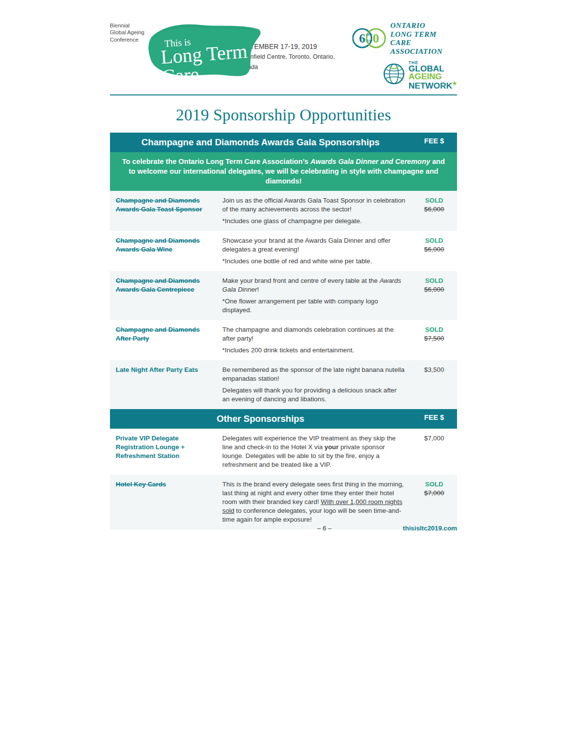Biennial
Global Ageing
Conference
This is Long Term Care 2019
SEPTEMBER 17-19, 2019
Beanfield Centre, Toronto, Ontario, Canada
6 0 1959 2019
ONTARIO
LONG TERM CARE
ASSOCIATION
THE GLOBAL
AGEING
NETWORK★
2019 Sponsorship Opportunities
| Champagne and Diamonds Awards Gala Sponsorships | FEE $ |
| To celebrate the Ontario Long Term Care Association’s Awards Gala Dinner and Ceremony and to welcome our international delegates, we will be celebrating in style with champagne and diamonds! |
| Champagne and Diamonds Awards Gala Toast Sponsor | Join us as the official Awards Gala Toast Sponsor in celebration of the many achievements across the sector! *Includes one glass of champagne per delegate. | SOLD $6,000 |
| Champagne and Diamonds Awards Gala Wine | Showcase your brand at the Awards Gala Dinner and offer delegates a great evening! *Includes one bottle of red and white wine per table. | SOLD $6,000 |
| Champagne and Diamonds Awards Gala Centrepiece | Make your brand front and centre of every table at the Awards Gala Dinner ! *One flower arrangement per table with company logo displayed. | SOLD $6,000 |
| Champagne and Diamonds After Party | The champagne and diamonds celebration continues at the after party! *Includes 200 drink tickets and entertainment. | SOLD $7,500 |
| Late Night After Party Eats | Be remembered as the sponsor of the late night banana nutella empanadas station! Delegates will thank you for providing a delicious snack after an evening of dancing and libations. | $3,500 |
| Other Sponsorships | FEE $ |
| Private VIP Delegate Registration Lounge + Refreshment Station | Delegates will experience the VIP treatment as they skip the line and check-in to the Hotel X via your private sponsor lounge. Delegates will be able to sit by the fire, enjoy a refreshment and be treated like a VIP. | $7,000 |
| Hotel Key Cards | This is the brand every delegate sees first thing in the morning, last thing at night and every other time they enter their hotel room with their branded key card! With over 1,000 room nights sold to conference delegates, your logo will be seen time-and-time again for ample exposure! | SOLD $7,000 |
– 6 – thisisltc2019.com